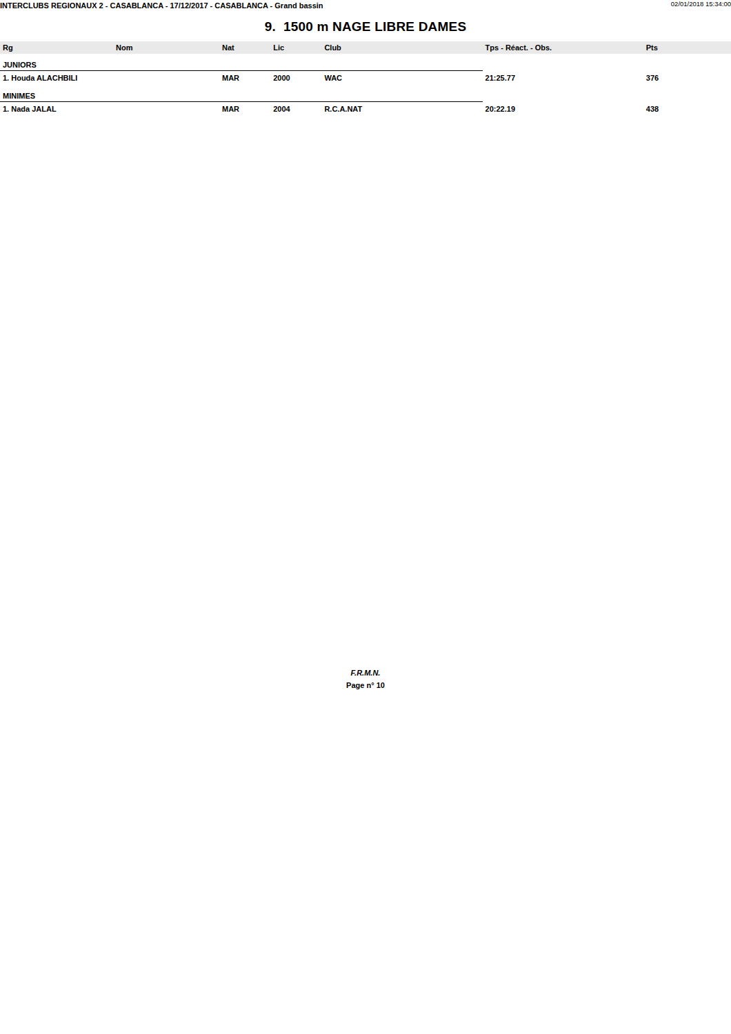02/01/2018 15:34:00
INTERCLUBS REGIONAUX 2 - CASABLANCA - 17/12/2017 - CASABLANCA - Grand bassin
9. 1500 m NAGE LIBRE DAMES
| Rg | Nom | Nat | Lic | Club | Tps - Réact. - Obs. | Pts |
| --- | --- | --- | --- | --- | --- | --- |
| JUNIORS | | |
| 1. Houda ALACHBILI | MAR | 2000 | WAC | 21:25.77 | 376 |
| MINIMES | | |
| 1. Nada JALAL | MAR | 2004 | R.C.A.NAT | 20:22.19 | 438 |
F.R.M.N.
Page n° 10